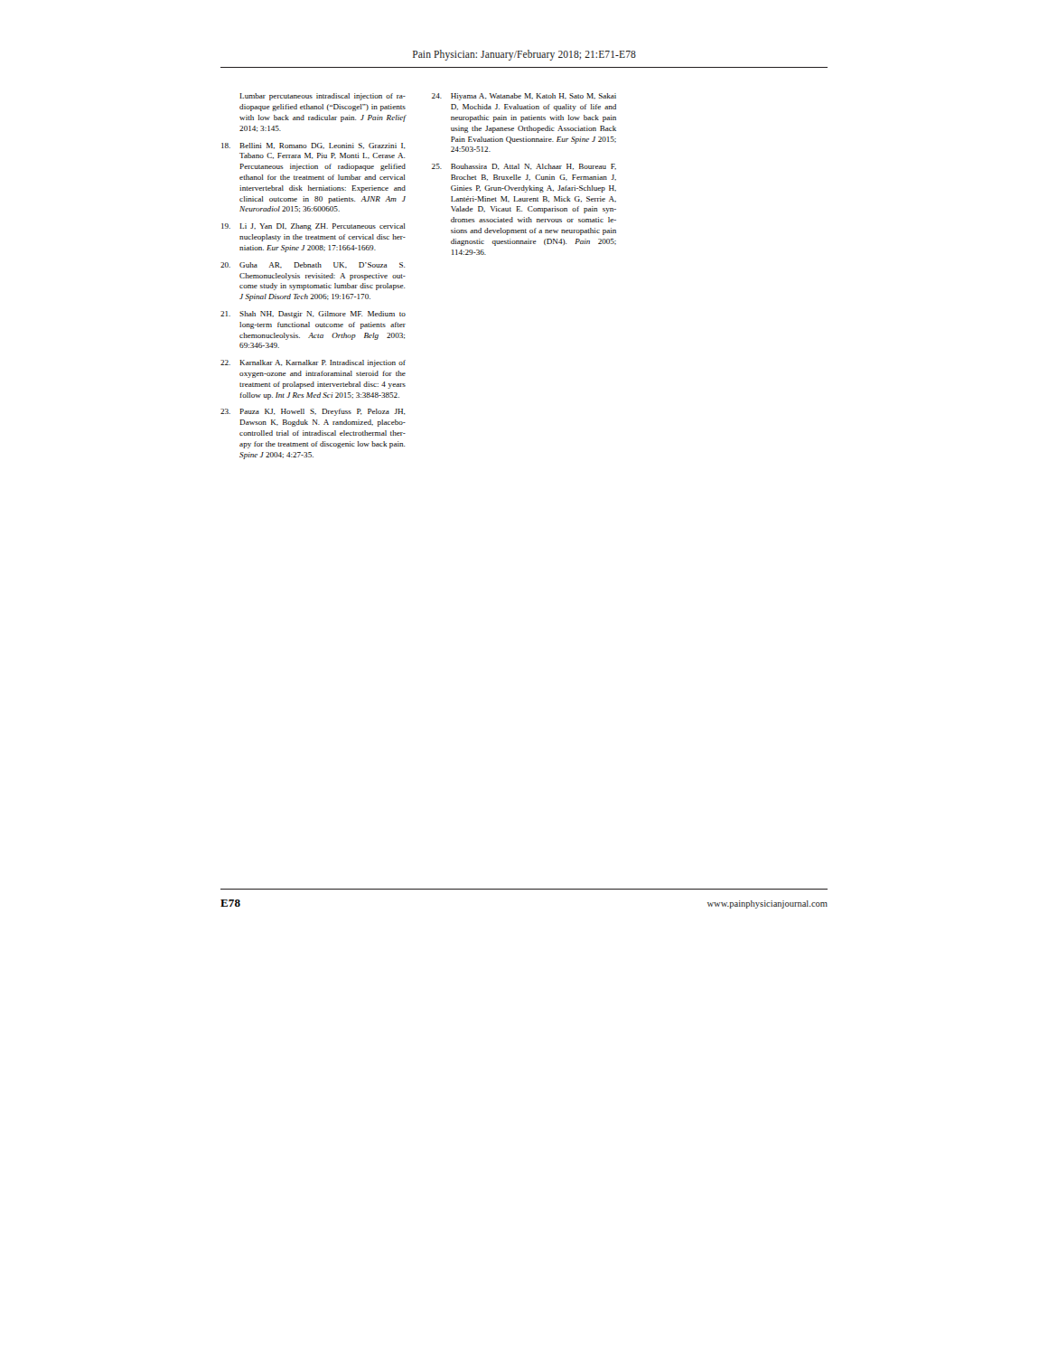Pain Physician: January/February 2018; 21:E71-E78
00.
Lumbar percutaneous intradiscal injection of radiopaque gelified ethanol (“Discogel”) in patients with low back and radicular pain. J Pain Relief 2014; 3:145.
18.
Bellini M, Romano DG, Leonini S, Grazzini I, Tabano C, Ferrara M, Piu P, Monti L, Cerase A. Percutaneous injection of radiopaque gelified ethanol for the treatment of lumbar and cervical intervertebral disk herniations: Experience and clinical outcome in 80 patients. AJNR Am J Neuroradiol 2015; 36:600605.
19.
Li J, Yan DI, Zhang ZH. Percutaneous cervical nucleoplasty in the treatment of cervical disc herniation. Eur Spine J 2008; 17:1664-1669.
20.
Guha AR, Debnath UK, D’Souza S. Chemonucleolysis revisited: A prospective outcome study in symptomatic lumbar disc prolapse. J Spinal Disord Tech 2006; 19:167-170.
21.
Shah NH, Dastgir N, Gilmore MF. Medium to long-term functional outcome of patients after chemonucleolysis. Acta Orthop Belg 2003; 69:346-349.
22.
Karnalkar A, Karnalkar P. Intradiscal injection of oxygen-ozone and intraforaminal steroid for the treatment of prolapsed intervertebral disc: 4 years follow up. Int J Res Med Sci 2015; 3:3848-3852.
23.
Pauza KJ, Howell S, Dreyfuss P, Peloza JH, Dawson K, Bogduk N. A randomized, placebo-controlled trial of intradiscal electrothermal therapy for the treatment of discogenic low back pain. Spine J 2004; 4:27-35.
24.
Hiyama A, Watanabe M, Katoh H, Sato M, Sakai D, Mochida J. Evaluation of quality of life and neuropathic pain in patients with low back pain using the Japanese Orthopedic Association Back Pain Evaluation Questionnaire. Eur Spine J 2015; 24:503-512.
25.
Bouhassira D, Attal N, Alchaar H, Boureau F, Brochet B, Bruxelle J, Cunin G, Fermanian J, Ginies P, Grun-Overdyking A, Jafari-Schluep H, Lantéri-Minet M, Laurent B, Mick G, Serrie A, Valade D, Vicaut E. Comparison of pain syndromes associated with nervous or somatic lesions and development of a new neuropathic pain diagnostic questionnaire (DN4). Pain 2005; 114:29-36.
E78
www.painphysicianjournal.com